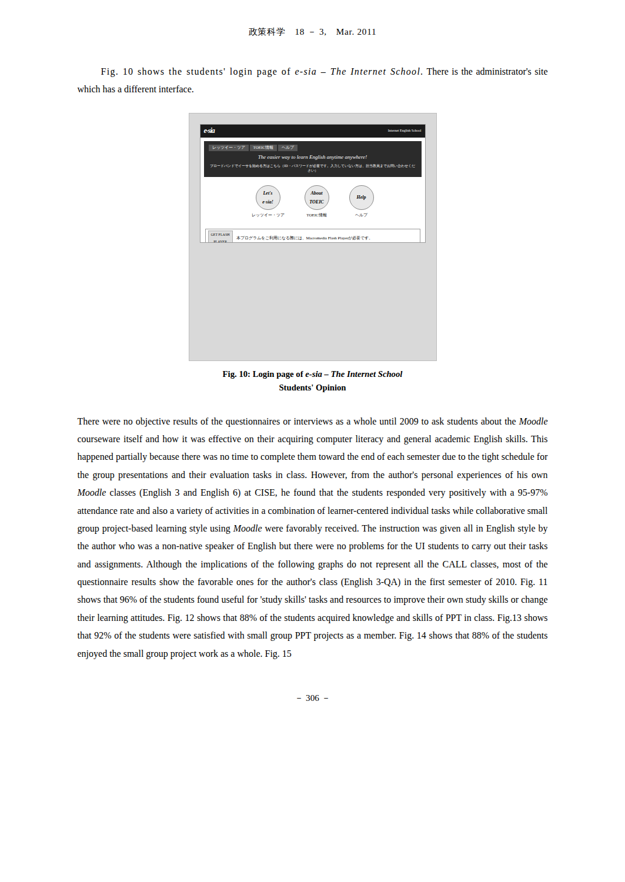政策科学　18 － 3,　Mar. 2011
Fig. 10 shows the students' login page of e-sia – The Internet School. There is the administrator's site which has a different interface.
e-sia Internet English School
レッツイー・ツア TOEIC情報 ヘルプ
The easier way to learn English anytime anywhere!
ブロードバンドでイーサを始める方はこちら（ID・パスワードが必要です。入力していない方は、担当教員までお問い合わせください）
Let's
e-sia!
レッツイー・ツア
About
TOEIC
TOEIC情報
Help
ヘルプ
GET FLASH
PLAYER 本プログラムをご利用になる際には、Macromedia Flash Playerが必要です。
Copyright (C) 2005 - e-sia Corporation. All rights reserved.
TOEIC is a registered trademark of Educational Testing Service (ETS).
This website is not endorsed or approved by ETS.
Fig. 10: Login page of e-sia – The Internet School Students' Opinion
There were no objective results of the questionnaires or interviews as a whole until 2009 to ask students about the Moodle courseware itself and how it was effective on their acquiring computer literacy and general academic English skills. This happened partially because there was no time to complete them toward the end of each semester due to the tight schedule for the group presentations and their evaluation tasks in class. However, from the author's personal experiences of his own Moodle classes (English 3 and English 6) at CISE, he found that the students responded very positively with a 95-97% attendance rate and also a variety of activities in a combination of learner-centered individual tasks while collaborative small group project-based learning style using Moodle were favorably received. The instruction was given all in English style by the author who was a non-native speaker of English but there were no problems for the UI students to carry out their tasks and assignments. Although the implications of the following graphs do not represent all the CALL classes, most of the questionnaire results show the favorable ones for the author's class (English 3-QA) in the first semester of 2010. Fig. 11 shows that 96% of the students found useful for 'study skills' tasks and resources to improve their own study skills or change their learning attitudes. Fig. 12 shows that 88% of the students acquired knowledge and skills of PPT in class. Fig.13 shows that 92% of the students were satisfied with small group PPT projects as a member. Fig. 14 shows that 88% of the students enjoyed the small group project work as a whole. Fig. 15
－ 306 －